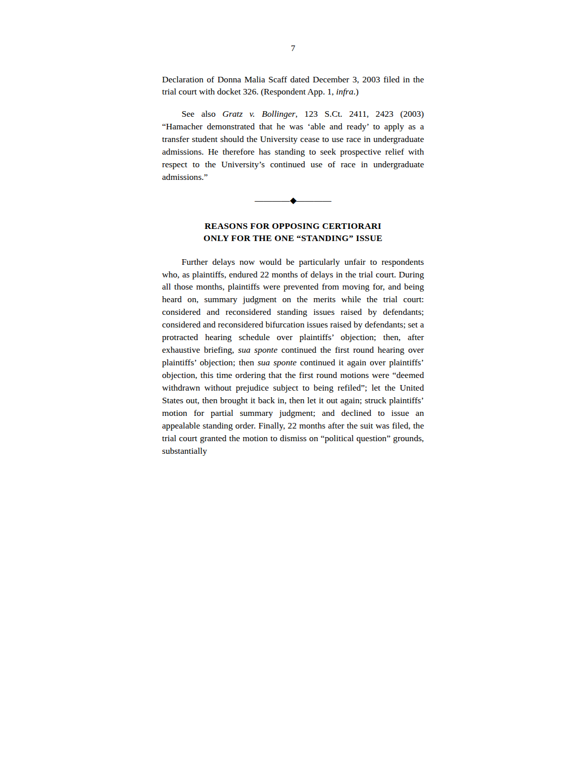7
Declaration of Donna Malia Scaff dated December 3, 2003 filed in the trial court with docket 326. (Respondent App. 1, infra.)
See also Gratz v. Bollinger, 123 S.Ct. 2411, 2423 (2003) “Hamacher demonstrated that he was ‘able and ready’ to apply as a transfer student should the University cease to use race in undergraduate admissions. He therefore has standing to seek prospective relief with respect to the University’s continued use of race in undergraduate admissions.”
————◆————
REASONS FOR OPPOSING CERTIORARI
ONLY FOR THE ONE “STANDING” ISSUE
Further delays now would be particularly unfair to respondents who, as plaintiffs, endured 22 months of delays in the trial court. During all those months, plaintiffs were prevented from moving for, and being heard on, summary judgment on the merits while the trial court: considered and reconsidered standing issues raised by defendants; considered and reconsidered bifurcation issues raised by defendants; set a protracted hearing schedule over plaintiffs’ objection; then, after exhaustive briefing, sua sponte continued the first round hearing over plaintiffs’ objection; then sua sponte continued it again over plaintiffs’ objection, this time ordering that the first round motions were “deemed withdrawn without prejudice subject to being refiled”; let the United States out, then brought it back in, then let it out again; struck plaintiffs’ motion for partial summary judgment; and declined to issue an appealable standing order. Finally, 22 months after the suit was filed, the trial court granted the motion to dismiss on “political question” grounds, substantially